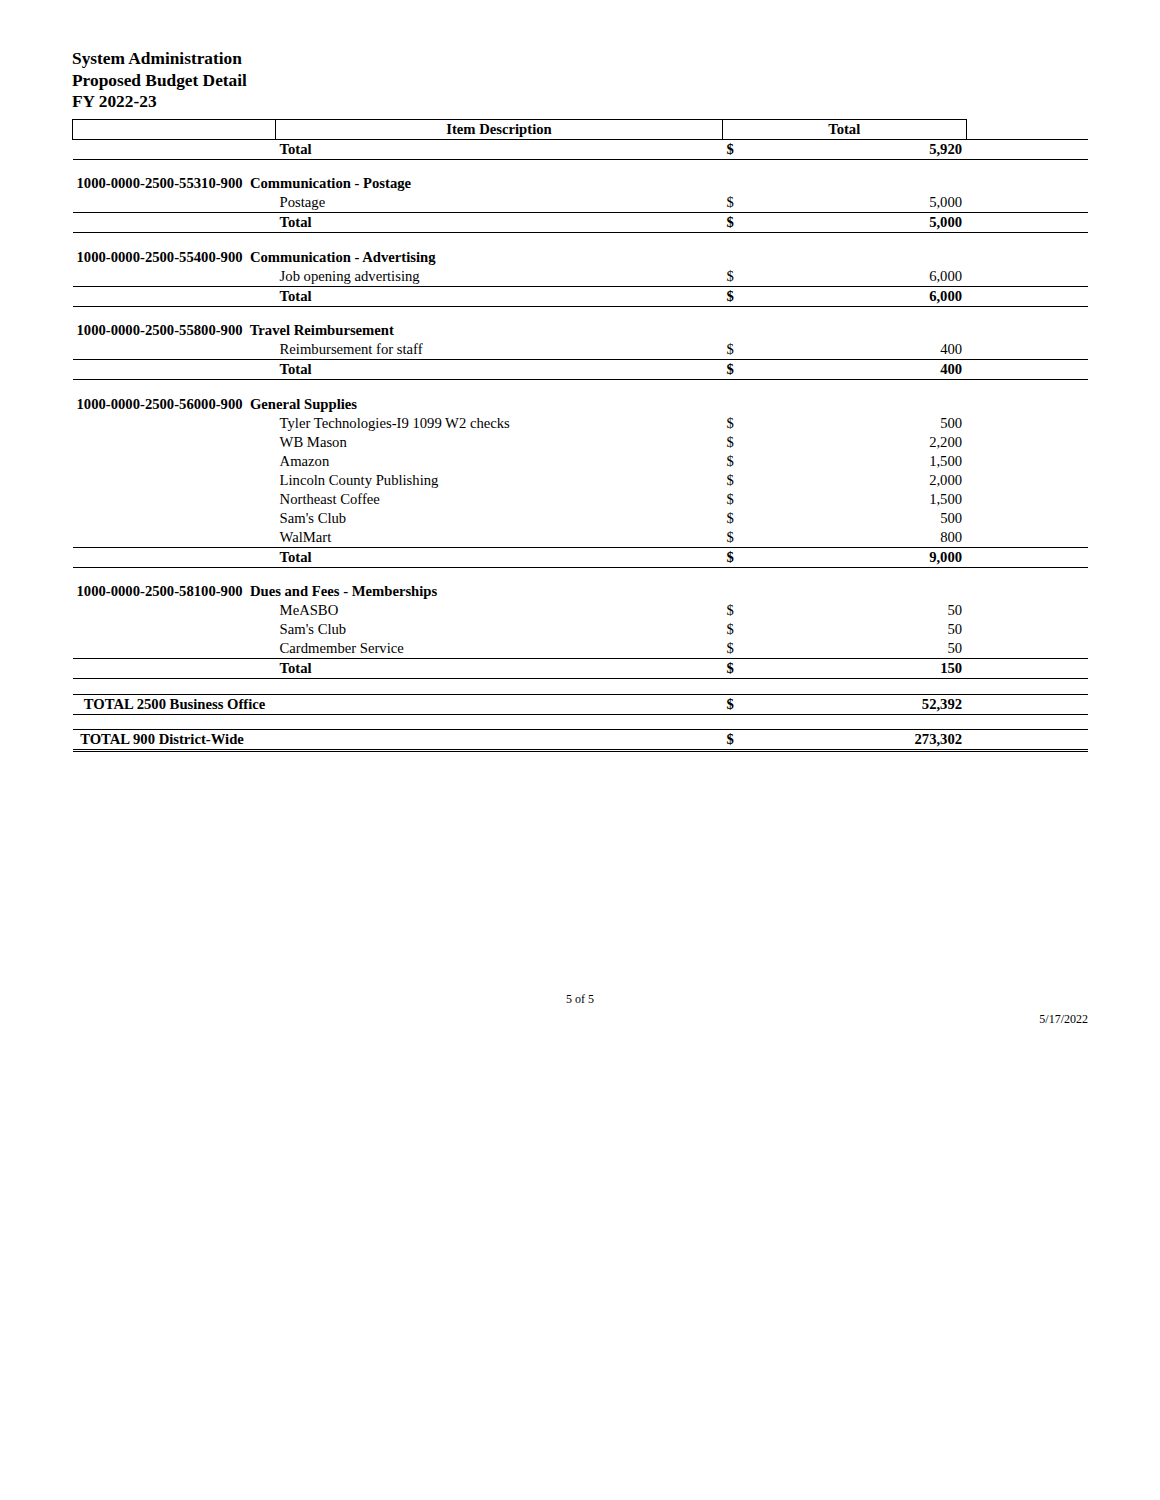System Administration
Proposed Budget Detail
FY 2022-23
| | Item Description | Total | |
| | Total | $ | 5,920 | |
| 1000-0000-2500-55310-900 Communication - Postage | | | |
| | Postage | $ | 5,000 | |
| | Total | $ | 5,000 | |
| 1000-0000-2500-55400-900 Communication - Advertising | | | |
| | Job opening advertising | $ | 6,000 | |
| | Total | $ | 6,000 | |
| 1000-0000-2500-55800-900 Travel Reimbursement | | | |
| | Reimbursement for staff | $ | 400 | |
| | Total | $ | 400 | |
| 1000-0000-2500-56000-900 General Supplies | | | |
| | Tyler Technologies-I9 1099 W2 checks | $ | 500 | |
| | WB Mason | $ | 2,200 | |
| | Amazon | $ | 1,500 | |
| | Lincoln County Publishing | $ | 2,000 | |
| | Northeast Coffee | $ | 1,500 | |
| | Sam's Club | $ | 500 | |
| | WalMart | $ | 800 | |
| | Total | $ | 9,000 | |
| 1000-0000-2500-58100-900 Dues and Fees - Memberships | | | |
| | MeASBO | $ | 50 | |
| | Sam's Club | $ | 50 | |
| | Cardmember Service | $ | 50 | |
| | Total | $ | 150 | |
| TOTAL 2500 Business Office | $ | 52,392 | |
| TOTAL 900 District-Wide | $ | 273,302 | |
5 of 5
5/17/2022